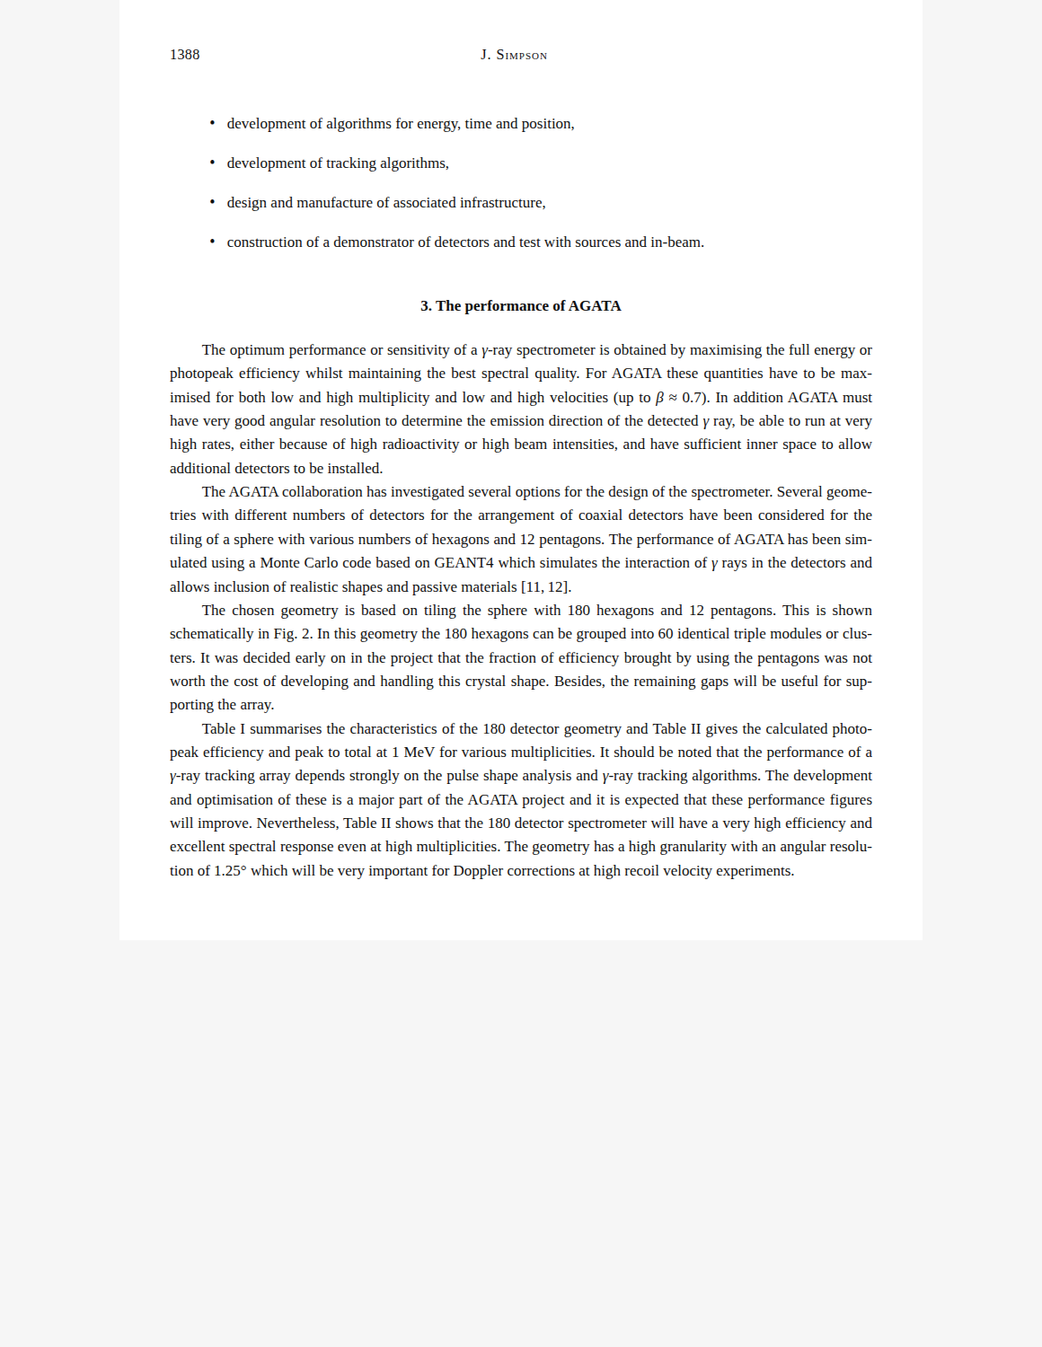1388 J. Simpson
development of algorithms for energy, time and position,
development of tracking algorithms,
design and manufacture of associated infrastructure,
construction of a demonstrator of detectors and test with sources and in-beam.
3. The performance of AGATA
The optimum performance or sensitivity of a γ-ray spectrometer is obtained by maximising the full energy or photopeak efficiency whilst maintaining the best spectral quality. For AGATA these quantities have to be maximised for both low and high multiplicity and low and high velocities (up to β ≈ 0.7). In addition AGATA must have very good angular resolution to determine the emission direction of the detected γ ray, be able to run at very high rates, either because of high radioactivity or high beam intensities, and have sufficient inner space to allow additional detectors to be installed.
The AGATA collaboration has investigated several options for the design of the spectrometer. Several geometries with different numbers of detectors for the arrangement of coaxial detectors have been considered for the tiling of a sphere with various numbers of hexagons and 12 pentagons. The performance of AGATA has been simulated using a Monte Carlo code based on GEANT4 which simulates the interaction of γ rays in the detectors and allows inclusion of realistic shapes and passive materials [11, 12].
The chosen geometry is based on tiling the sphere with 180 hexagons and 12 pentagons. This is shown schematically in Fig. 2. In this geometry the 180 hexagons can be grouped into 60 identical triple modules or clusters. It was decided early on in the project that the fraction of efficiency brought by using the pentagons was not worth the cost of developing and handling this crystal shape. Besides, the remaining gaps will be useful for supporting the array.
Table I summarises the characteristics of the 180 detector geometry and Table II gives the calculated photopeak efficiency and peak to total at 1 MeV for various multiplicities. It should be noted that the performance of a γ-ray tracking array depends strongly on the pulse shape analysis and γ-ray tracking algorithms. The development and optimisation of these is a major part of the AGATA project and it is expected that these performance figures will improve. Nevertheless, Table II shows that the 180 detector spectrometer will have a very high efficiency and excellent spectral response even at high multiplicities. The geometry has a high granularity with an angular resolution of 1.25° which will be very important for Doppler corrections at high recoil velocity experiments.